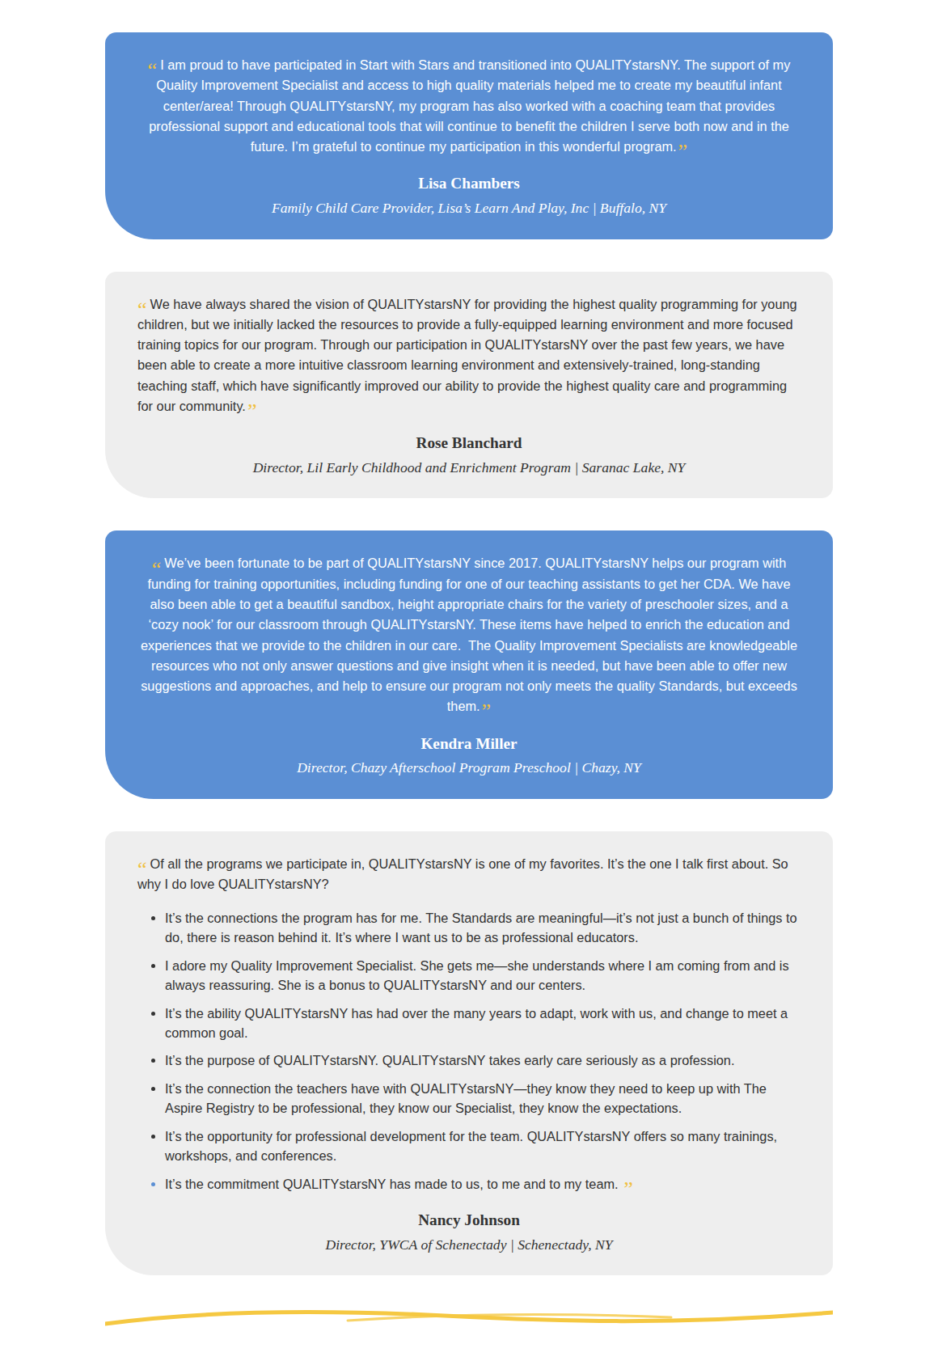“I am proud to have participated in Start with Stars and transitioned into QUALITYstarsNY. The support of my Quality Improvement Specialist and access to high quality materials helped me to create my beautiful infant center/area! Through QUALITYstarsNY, my program has also worked with a coaching team that provides professional support and educational tools that will continue to benefit the children I serve both now and in the future. I’m grateful to continue my participation in this wonderful program.”
Lisa Chambers Family Child Care Provider, Lisa’s Learn And Play, Inc | Buffalo, NY
“We have always shared the vision of QUALITYstarsNY for providing the highest quality programming for young children, but we initially lacked the resources to provide a fully-equipped learning environment and more focused training topics for our program. Through our participation in QUALITYstarsNY over the past few years, we have been able to create a more intuitive classroom learning environment and extensively-trained, long-standing teaching staff, which have significantly improved our ability to provide the highest quality care and programming for our community.”
Rose Blanchard Director, Lil Early Childhood and Enrichment Program | Saranac Lake, NY
“We’ve been fortunate to be part of QUALITYstarsNY since 2017. QUALITYstarsNY helps our program with funding for training opportunities, including funding for one of our teaching assistants to get her CDA. We have also been able to get a beautiful sandbox, height appropriate chairs for the variety of preschooler sizes, and a ‘cozy nook’ for our classroom through QUALITYstarsNY. These items have helped to enrich the education and experiences that we provide to the children in our care. The Quality Improvement Specialists are knowledgeable resources who not only answer questions and give insight when it is needed, but have been able to offer new suggestions and approaches, and help to ensure our program not only meets the quality Standards, but exceeds them.”
Kendra Miller Director, Chazy Afterschool Program Preschool | Chazy, NY
“Of all the programs we participate in, QUALITYstarsNY is one of my favorites. It’s the one I talk first about. So why I do love QUALITYstarsNY?
It’s the connections the program has for me. The Standards are meaningful—it’s not just a bunch of things to do, there is reason behind it. It’s where I want us to be as professional educators.
I adore my Quality Improvement Specialist. She gets me—she understands where I am coming from and is always reassuring. She is a bonus to QUALITYstarsNY and our centers.
It’s the ability QUALITYstarsNY has had over the many years to adapt, work with us, and change to meet a common goal.
It’s the purpose of QUALITYstarsNY. QUALITYstarsNY takes early care seriously as a profession.
It’s the connection the teachers have with QUALITYstarsNY—they know they need to keep up with The Aspire Registry to be professional, they know our Specialist, they know the expectations.
It’s the opportunity for professional development for the team. QUALITYstarsNY offers so many trainings, workshops, and conferences.
It’s the commitment QUALITYstarsNY has made to us, to me and to my team. ”
Nancy Johnson Director, YWCA of Schenectady | Schenectady, NY